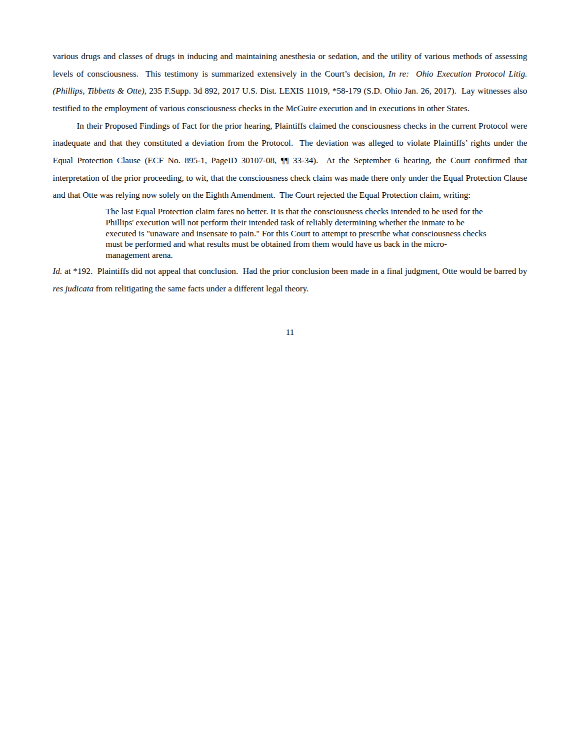various drugs and classes of drugs in inducing and maintaining anesthesia or sedation, and the utility of various methods of assessing levels of consciousness. This testimony is summarized extensively in the Court’s decision, In re: Ohio Execution Protocol Litig. (Phillips, Tibbetts & Otte), 235 F.Supp. 3d 892, 2017 U.S. Dist. LEXIS 11019, *58-179 (S.D. Ohio Jan. 26, 2017). Lay witnesses also testified to the employment of various consciousness checks in the McGuire execution and in executions in other States.
In their Proposed Findings of Fact for the prior hearing, Plaintiffs claimed the consciousness checks in the current Protocol were inadequate and that they constituted a deviation from the Protocol. The deviation was alleged to violate Plaintiffs’ rights under the Equal Protection Clause (ECF No. 895-1, PageID 30107-08, ¶¶ 33-34). At the September 6 hearing, the Court confirmed that interpretation of the prior proceeding, to wit, that the consciousness check claim was made there only under the Equal Protection Clause and that Otte was relying now solely on the Eighth Amendment. The Court rejected the Equal Protection claim, writing:
The last Equal Protection claim fares no better. It is that the consciousness checks intended to be used for the Phillips' execution will not perform their intended task of reliably determining whether the inmate to be executed is "unaware and insensate to pain." For this Court to attempt to prescribe what consciousness checks must be performed and what results must be obtained from them would have us back in the micro-management arena.
Id. at *192. Plaintiffs did not appeal that conclusion. Had the prior conclusion been made in a final judgment, Otte would be barred by res judicata from relitigating the same facts under a different legal theory.
11